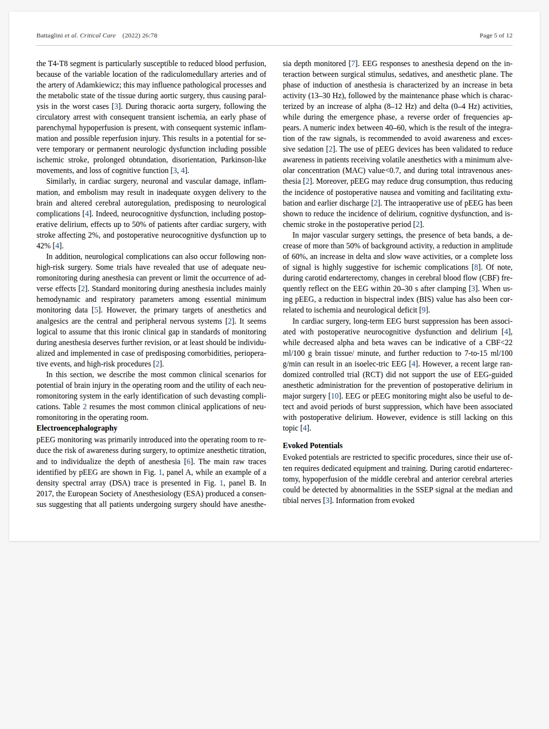Battaglini et al. Critical Care (2022) 26:78
Page 5 of 12
the T4-T8 segment is particularly susceptible to reduced blood perfusion, because of the variable location of the radiculomedullary arteries and of the artery of Adamkiewicz; this may influence pathological processes and the metabolic state of the tissue during aortic surgery, thus causing paralysis in the worst cases [3]. During thoracic aorta surgery, following the circulatory arrest with consequent transient ischemia, an early phase of parenchymal hypoperfusion is present, with consequent systemic inflammation and possible reperfusion injury. This results in a potential for severe temporary or permanent neurologic dysfunction including possible ischemic stroke, prolonged obtundation, disorientation, Parkinson-like movements, and loss of cognitive function [3, 4].
Similarly, in cardiac surgery, neuronal and vascular damage, inflammation, and embolism may result in inadequate oxygen delivery to the brain and altered cerebral autoregulation, predisposing to neurological complications [4]. Indeed, neurocognitive dysfunction, including postoperative delirium, effects up to 50% of patients after cardiac surgery, with stroke affecting 2%, and postoperative neurocognitive dysfunction up to 42% [4].
In addition, neurological complications can also occur following non-high-risk surgery. Some trials have revealed that use of adequate neuromonitoring during anesthesia can prevent or limit the occurrence of adverse effects [2]. Standard monitoring during anesthesia includes mainly hemodynamic and respiratory parameters among essential minimum monitoring data [5]. However, the primary targets of anesthetics and analgesics are the central and peripheral nervous systems [2]. It seems logical to assume that this ironic clinical gap in standards of monitoring during anesthesia deserves further revision, or at least should be individualized and implemented in case of predisposing comorbidities, perioperative events, and high-risk procedures [2].
In this section, we describe the most common clinical scenarios for potential of brain injury in the operating room and the utility of each neuromonitoring system in the early identification of such devasting complications. Table 2 resumes the most common clinical applications of neuromonitoring in the operating room.
Electroencephalography
pEEG monitoring was primarily introduced into the operating room to reduce the risk of awareness during surgery, to optimize anesthetic titration, and to individualize the depth of anesthesia [6]. The main raw traces identified by pEEG are shown in Fig. 1, panel A, while an example of a density spectral array (DSA) trace is presented in Fig. 1, panel B. In 2017, the European Society of Anesthesiology (ESA) produced a consensus suggesting that all patients undergoing surgery should have anesthesia depth monitored [7]. EEG responses to anesthesia depend on the interaction between surgical stimulus, sedatives, and anesthetic plane. The phase of induction of anesthesia is characterized by an increase in beta activity (13–30 Hz), followed by the maintenance phase which is characterized by an increase of alpha (8–12 Hz) and delta (0–4 Hz) activities, while during the emergence phase, a reverse order of frequencies appears. A numeric index between 40–60, which is the result of the integration of the raw signals, is recommended to avoid awareness and excessive sedation [2]. The use of pEEG devices has been validated to reduce awareness in patients receiving volatile anesthetics with a minimum alveolar concentration (MAC) value<0.7, and during total intravenous anesthesia [2]. Moreover, pEEG may reduce drug consumption, thus reducing the incidence of postoperative nausea and vomiting and facilitating extubation and earlier discharge [2]. The intraoperative use of pEEG has been shown to reduce the incidence of delirium, cognitive dysfunction, and ischemic stroke in the postoperative period [2].
In major vascular surgery settings, the presence of beta bands, a decrease of more than 50% of background activity, a reduction in amplitude of 60%, an increase in delta and slow wave activities, or a complete loss of signal is highly suggestive for ischemic complications [8]. Of note, during carotid endarterectomy, changes in cerebral blood flow (CBF) frequently reflect on the EEG within 20–30 s after clamping [3]. When using pEEG, a reduction in bispectral index (BIS) value has also been correlated to ischemia and neurological deficit [9].
In cardiac surgery, long-term EEG burst suppression has been associated with postoperative neurocognitive dysfunction and delirium [4], while decreased alpha and beta waves can be indicative of a CBF<22 ml/100 g brain tissue/ minute, and further reduction to 7-to-15 ml/100 g/min can result in an isoelec-tric EEG [4]. However, a recent large randomized controlled trial (RCT) did not support the use of EEG-guided anesthetic administration for the prevention of postoperative delirium in major surgery [10]. EEG or pEEG monitoring might also be useful to detect and avoid periods of burst suppression, which have been associated with postoperative delirium. However, evidence is still lacking on this topic [4].
Evoked Potentials
Evoked potentials are restricted to specific procedures, since their use often requires dedicated equipment and training. During carotid endarterectomy, hypoperfusion of the middle cerebral and anterior cerebral arteries could be detected by abnormalities in the SSEP signal at the median and tibial nerves [3]. Information from evoked